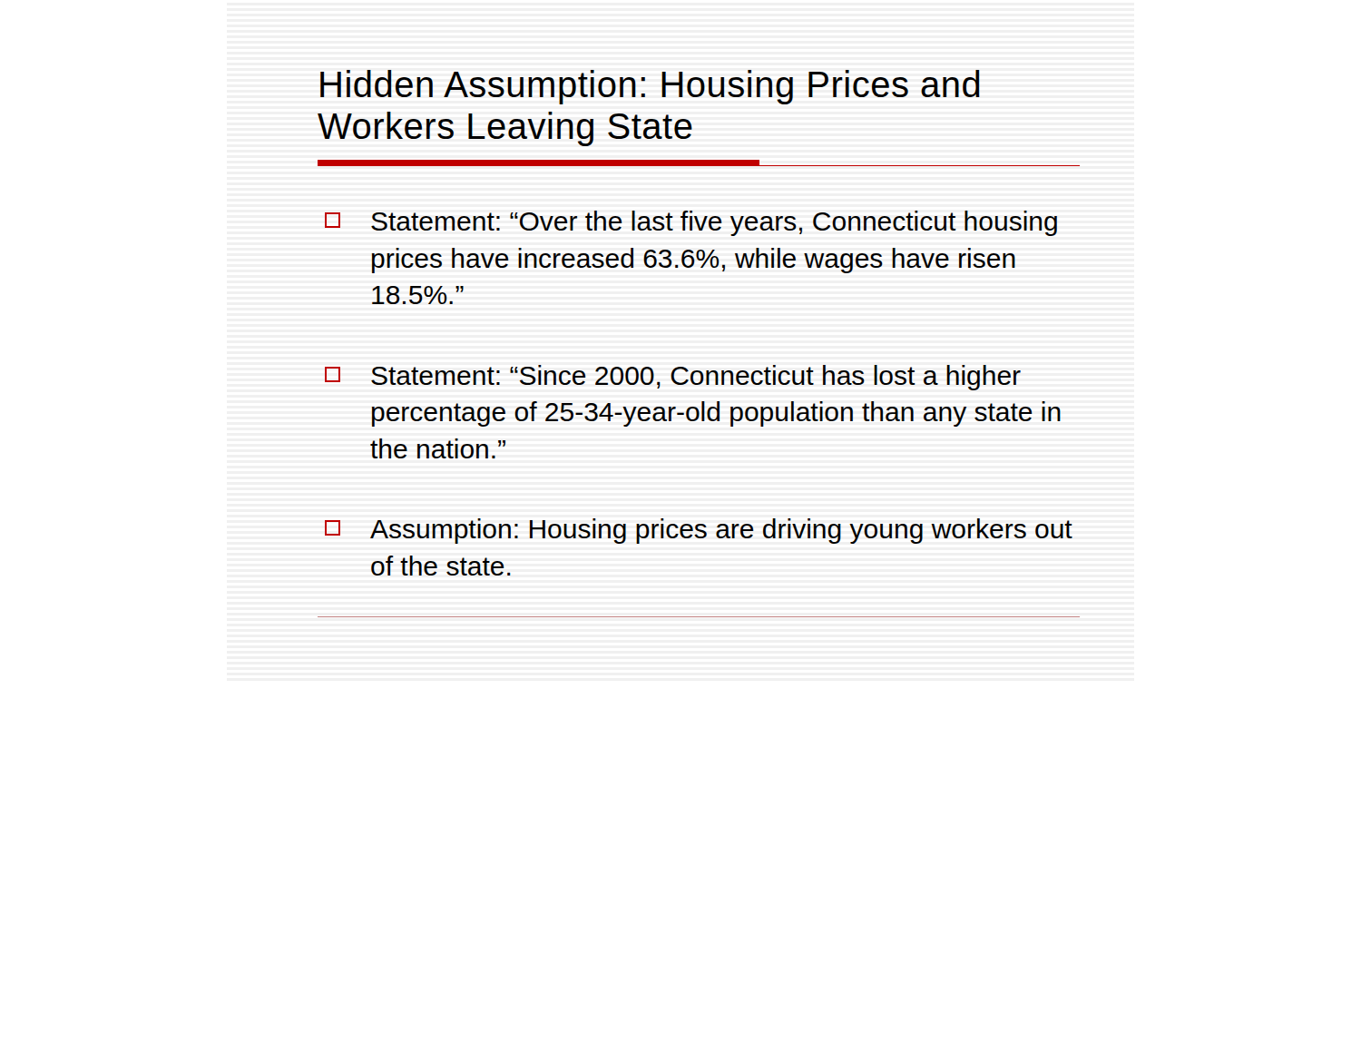Hidden Assumption: Housing Prices and Workers Leaving State
Statement: “Over the last five years, Connecticut housing prices have increased 63.6%, while wages have risen 18.5%.”
Statement: “Since 2000, Connecticut has lost a higher percentage of 25-34-year-old population than any state in the nation.”
Assumption: Housing prices are driving young workers out of the state.